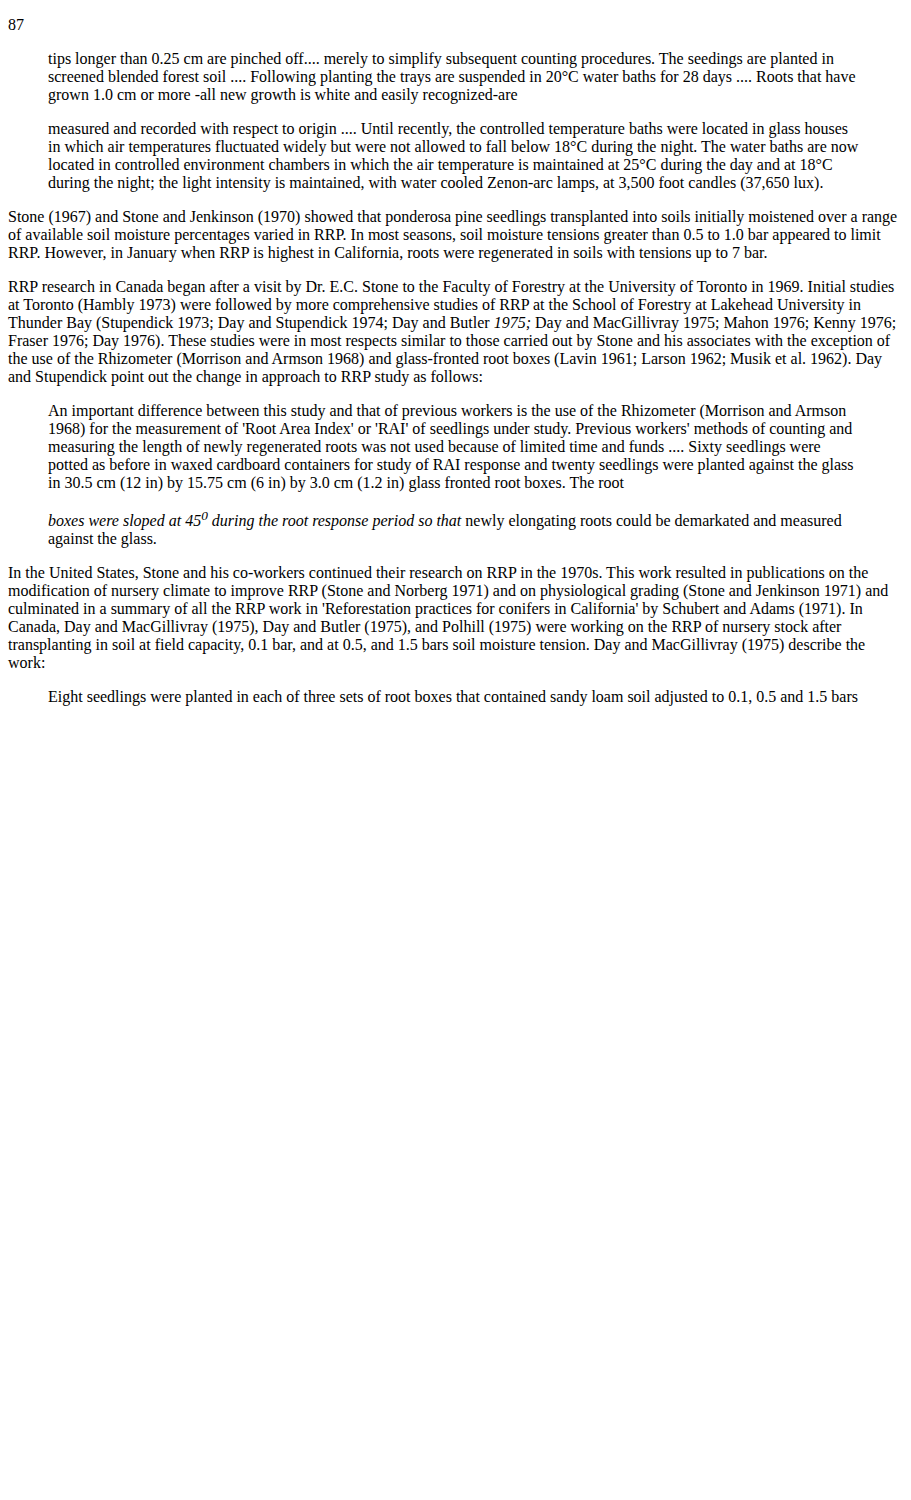87
tips longer than 0.25 cm are pinched off.... merely to simplify subsequent counting procedures. The seedings are planted in screened blended forest soil .... Following planting the trays are suspended in 20°C water baths for 28 days .... Roots that have grown 1.0 cm or more -all new growth is white and easily recognized-are
measured and recorded with respect to origin .... Until recently, the controlled temperature baths were located in glass houses in which air temperatures fluctuated widely but were not allowed to fall below 18°C during the night. The water baths are now located in controlled environment chambers in which the air temperature is maintained at 25°C during the day and at 18°C during the night; the light intensity is maintained, with water cooled Zenon-arc lamps, at 3,500 foot candles (37,650 lux).
Stone (1967) and Stone and Jenkinson (1970) showed that ponderosa pine seedlings transplanted into soils initially moistened over a range of available soil moisture percentages varied in RRP. In most seasons, soil moisture tensions greater than 0.5 to 1.0 bar appeared to limit RRP. However, in January when RRP is highest in California, roots were regenerated in soils with tensions up to 7 bar.
RRP research in Canada began after a visit by Dr. E.C. Stone to the Faculty of Forestry at the University of Toronto in 1969. Initial studies at Toronto (Hambly 1973) were followed by more comprehensive studies of RRP at the School of Forestry at Lakehead University in Thunder Bay (Stupendick 1973; Day and Stupendick 1974; Day and Butler 1975; Day and MacGillivray 1975; Mahon 1976; Kenny 1976; Fraser 1976; Day 1976). These studies were in most respects similar to those carried out by Stone and his associates with the exception of the use of the Rhizometer (Morrison and Armson 1968) and glass-fronted root boxes (Lavin 1961; Larson 1962; Musik et al. 1962). Day and Stupendick point out the change in approach to RRP study as follows:
An important difference between this study and that of previous workers is the use of the Rhizometer (Morrison and Armson 1968) for the measurement of 'Root Area Index' or 'RAI' of seedlings under study. Previous workers' methods of counting and measuring the length of newly regenerated roots was not used because of limited time and funds .... Sixty seedlings were potted as before in waxed cardboard containers for study of RAI response and twenty seedlings were planted against the glass in 30.5 cm (12 in) by 15.75 cm (6 in) by 3.0 cm (1.2 in) glass fronted root boxes. The root
boxes were sloped at 450 during the root response period so that newly elongating roots could be demarkated and measured against the glass.
In the United States, Stone and his co-workers continued their research on RRP in the 1970s. This work resulted in publications on the modification of nursery climate to improve RRP (Stone and Norberg 1971) and on physiological grading (Stone and Jenkinson 1971) and culminated in a summary of all the RRP work in 'Reforestation practices for conifers in California' by Schubert and Adams (1971). In Canada, Day and MacGillivray (1975), Day and Butler (1975), and Polhill (1975) were working on the RRP of nursery stock after transplanting in soil at field capacity, 0.1 bar, and at 0.5, and 1.5 bars soil moisture tension. Day and MacGillivray (1975) describe the work:
Eight seedlings were planted in each of three sets of root boxes that contained sandy loam soil adjusted to 0.1, 0.5 and 1.5 bars